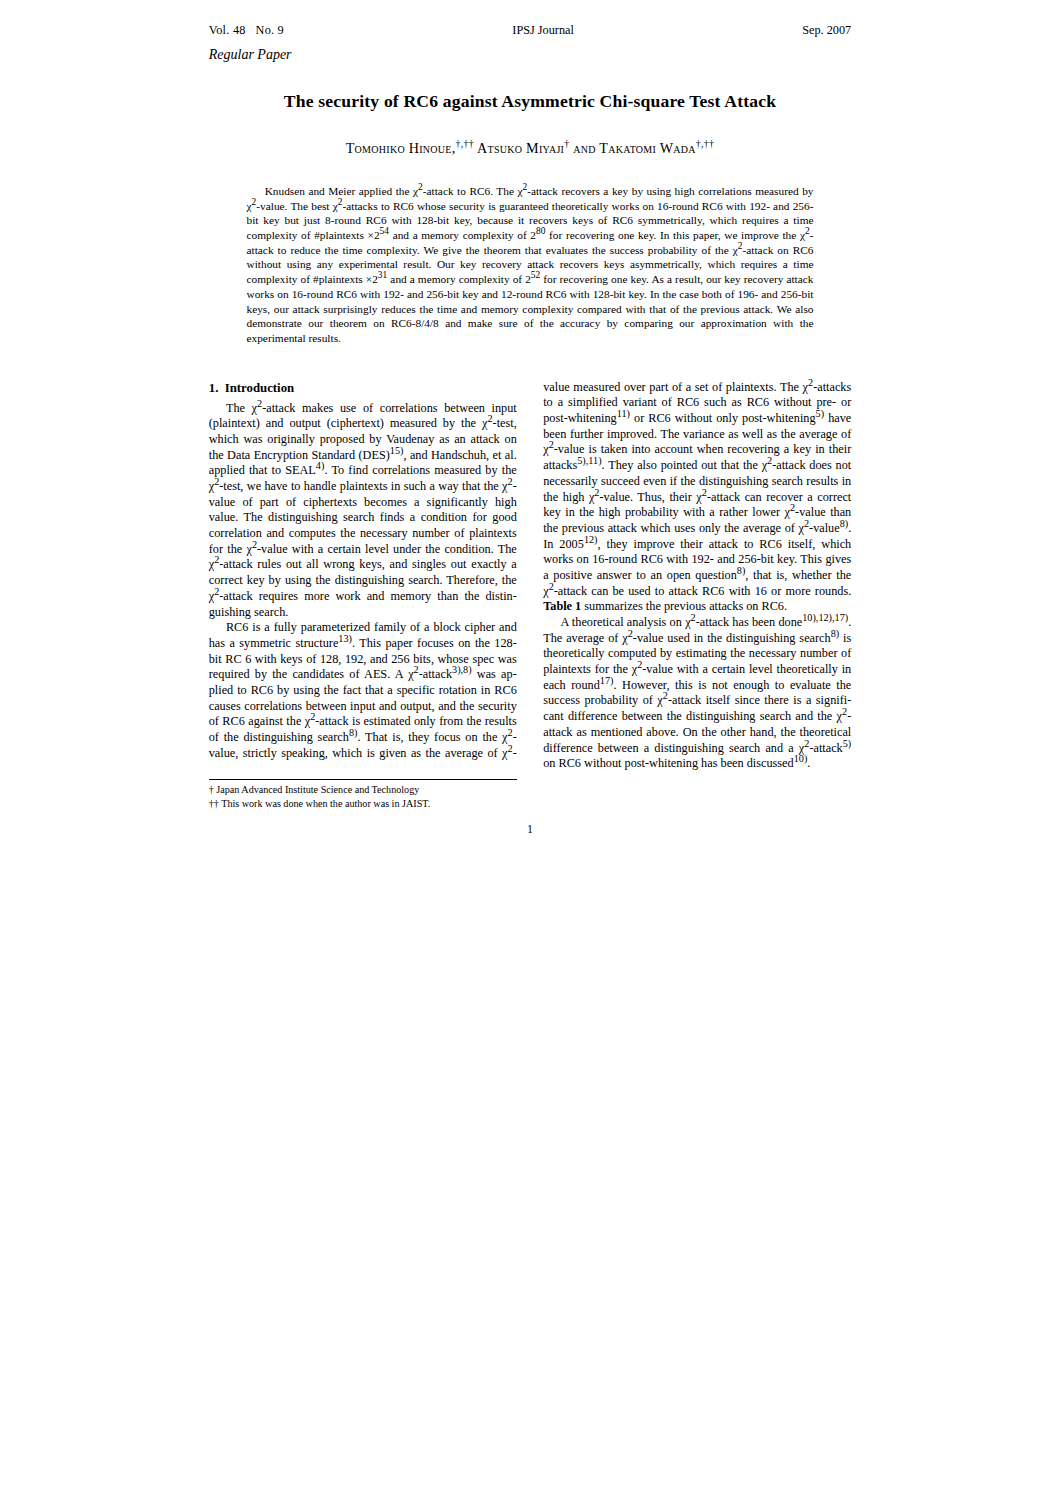Vol. 48 No. 9 IPSJ Journal Sep. 2007
Regular Paper
The security of RC6 against Asymmetric Chi-square Test Attack
Tomohiko Hinoue,†,†† Atsuko Miyaji† and Takatomi Wada†,††
Knudsen and Meier applied the χ2-attack to RC6. The χ2-attack recovers a key by using high correlations measured by χ2-value. The best χ2-attacks to RC6 whose security is guaranteed theoretically works on 16-round RC6 with 192- and 256-bit key but just 8-round RC6 with 128-bit key, because it recovers keys of RC6 symmetrically, which requires a time complexity of #plaintexts ×254 and a memory complexity of 280 for recovering one key. In this paper, we improve the χ2-attack to reduce the time complexity. We give the theorem that evaluates the success probability of the χ2-attack on RC6 without using any experimental result. Our key recovery attack recovers keys asymmetrically, which requires a time complexity of #plaintexts ×231 and a memory complexity of 252 for recovering one key. As a result, our key recovery attack works on 16-round RC6 with 192- and 256-bit key and 12-round RC6 with 128-bit key. In the case both of 196- and 256-bit keys, our attack surprisingly reduces the time and memory complexity compared with that of the previous attack. We also demonstrate our theorem on RC6-8/4/8 and make sure of the accuracy by comparing our approximation with the experimental results.
1. Introduction
The χ2-attack makes use of correlations between input (plaintext) and output (ciphertext) measured by the χ2-test, which was originally proposed by Vaudenay as an attack on the Data Encryption Standard (DES)15), and Handschuh, et al. applied that to SEAL4). To find correlations measured by the χ2-test, we have to handle plaintexts in such a way that the χ2-value of part of ciphertexts becomes a significantly high value. The distinguishing search finds a condition for good correlation and computes the necessary number of plaintexts for the χ2-value with a certain level under the condition. The χ2-attack rules out all wrong keys, and singles out exactly a correct key by using the distinguishing search. Therefore, the χ2-attack requires more work and memory than the distinguishing search.
RC6 is a fully parameterized family of a block cipher and has a symmetric structure13). This paper focuses on the 128-bit RC 6 with keys of 128, 192, and 256 bits, whose spec was required by the candidates of AES. A χ2-attack3),8) was applied to RC6 by using the fact that a specific rotation in RC6 causes correlations between input and output, and the security of RC6 against the χ2-attack is estimated only from the results of the distinguishing search8). That is, they focus on the χ2-value, strictly speaking, which is given as the average of χ2-value measured over part of a set of plaintexts. The χ2-attacks to a simplified variant of RC6 such as RC6 without pre- or post-whitening11) or RC6 without only post-whitening5) have been further improved. The variance as well as the average of χ2-value is taken into account when recovering a key in their attacks5),11). They also pointed out that the χ2-attack does not necessarily succeed even if the distinguishing search results in the high χ2-value. Thus, their χ2-attack can recover a correct key in the high probability with a rather lower χ2-value than the previous attack which uses only the average of χ2-value8). In 200512), they improve their attack to RC6 itself, which works on 16-round RC6 with 192- and 256-bit key. This gives a positive answer to an open question8), that is, whether the χ2-attack can be used to attack RC6 with 16 or more rounds. Table 1 summarizes the previous attacks on RC6.
A theoretical analysis on χ2-attack has been done10),12),17). The average of χ2-value used in the distinguishing search8) is theoretically computed by estimating the necessary number of plaintexts for the χ2-value with a certain level theoretically in each round17). However, this is not enough to evaluate the success probability of χ2-attack itself since there is a significant difference between the distinguishing search and the χ2-attack as mentioned above. On the other hand, the theoretical difference between a distinguishing search and a χ2-attack5) on RC6 without post-whitening has been discussed10).
† Japan Advanced Institute Science and Technology
†† This work was done when the author was in JAIST.
1